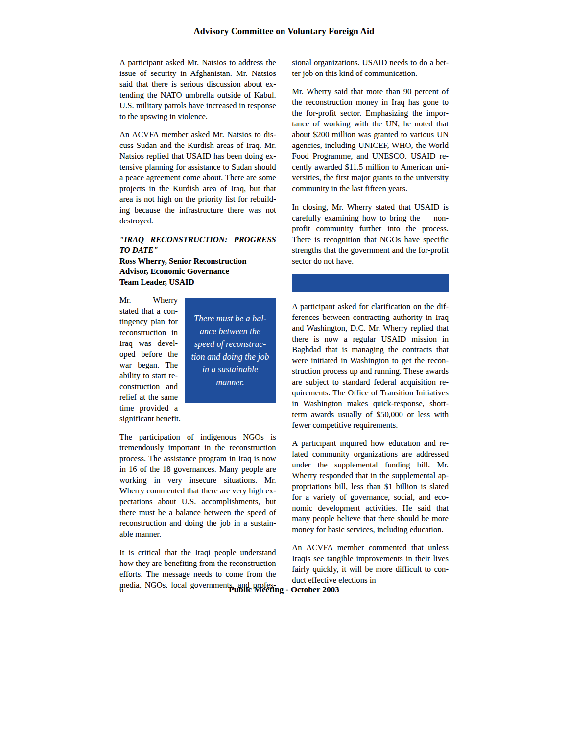Advisory Committee on Voluntary Foreign Aid
A participant asked Mr. Natsios to address the issue of security in Afghanistan. Mr. Natsios said that there is serious discussion about extending the NATO umbrella outside of Kabul. U.S. military patrols have increased in response to the upswing in violence.
An ACVFA member asked Mr. Natsios to discuss Sudan and the Kurdish areas of Iraq. Mr. Natsios replied that USAID has been doing extensive planning for assistance to Sudan should a peace agreement come about. There are some projects in the Kurdish area of Iraq, but that area is not high on the priority list for rebuilding because the infrastructure there was not destroyed.
"Iraq Reconstruction: Progress to Date"
Ross Wherry, Senior Reconstruction
Advisor, Economic Governance
Team Leader, USAID
There must be a balance between the speed of reconstruction and doing the job in a sustainable manner.
Mr. Wherry stated that a contingency plan for reconstruction in Iraq was developed before the war began. The ability to start reconstruction and relief at the same time provided a significant benefit.
The participation of indigenous NGOs is tremendously important in the reconstruction process. The assistance program in Iraq is now in 16 of the 18 governances. Many people are working in very insecure situations. Mr. Wherry commented that there are very high expectations about U.S. accomplishments, but there must be a balance between the speed of reconstruction and doing the job in a sustainable manner.
It is critical that the Iraqi people understand how they are benefiting from the reconstruction efforts. The message needs to come from the media, NGOs, local governments, and professional organizations. USAID needs to do a better job on this kind of communication.
Mr. Wherry said that more than 90 percent of the reconstruction money in Iraq has gone to the for-profit sector. Emphasizing the importance of working with the UN, he noted that about $200 million was granted to various UN agencies, including UNICEF, WHO, the World Food Programme, and UNESCO. USAID recently awarded $11.5 million to American universities, the first major grants to the university community in the last fifteen years.
In closing, Mr. Wherry stated that USAID is carefully examining how to bring the non-profit community further into the process. There is recognition that NGOs have specific strengths that the government and the for-profit sector do not have.
A participant asked for clarification on the differences between contracting authority in Iraq and Washington, D.C. Mr. Wherry replied that there is now a regular USAID mission in Baghdad that is managing the contracts that were initiated in Washington to get the reconstruction process up and running. These awards are subject to standard federal acquisition requirements. The Office of Transition Initiatives in Washington makes quick-response, short-term awards usually of $50,000 or less with fewer competitive requirements.
A participant inquired how education and related community organizations are addressed under the supplemental funding bill. Mr. Wherry responded that in the supplemental appropriations bill, less than $1 billion is slated for a variety of governance, social, and economic development activities. He said that many people believe that there should be more money for basic services, including education.
An ACVFA member commented that unless Iraqis see tangible improvements in their lives fairly quickly, it will be more difficult to conduct effective elections in
6
Public Meeting - October 2003